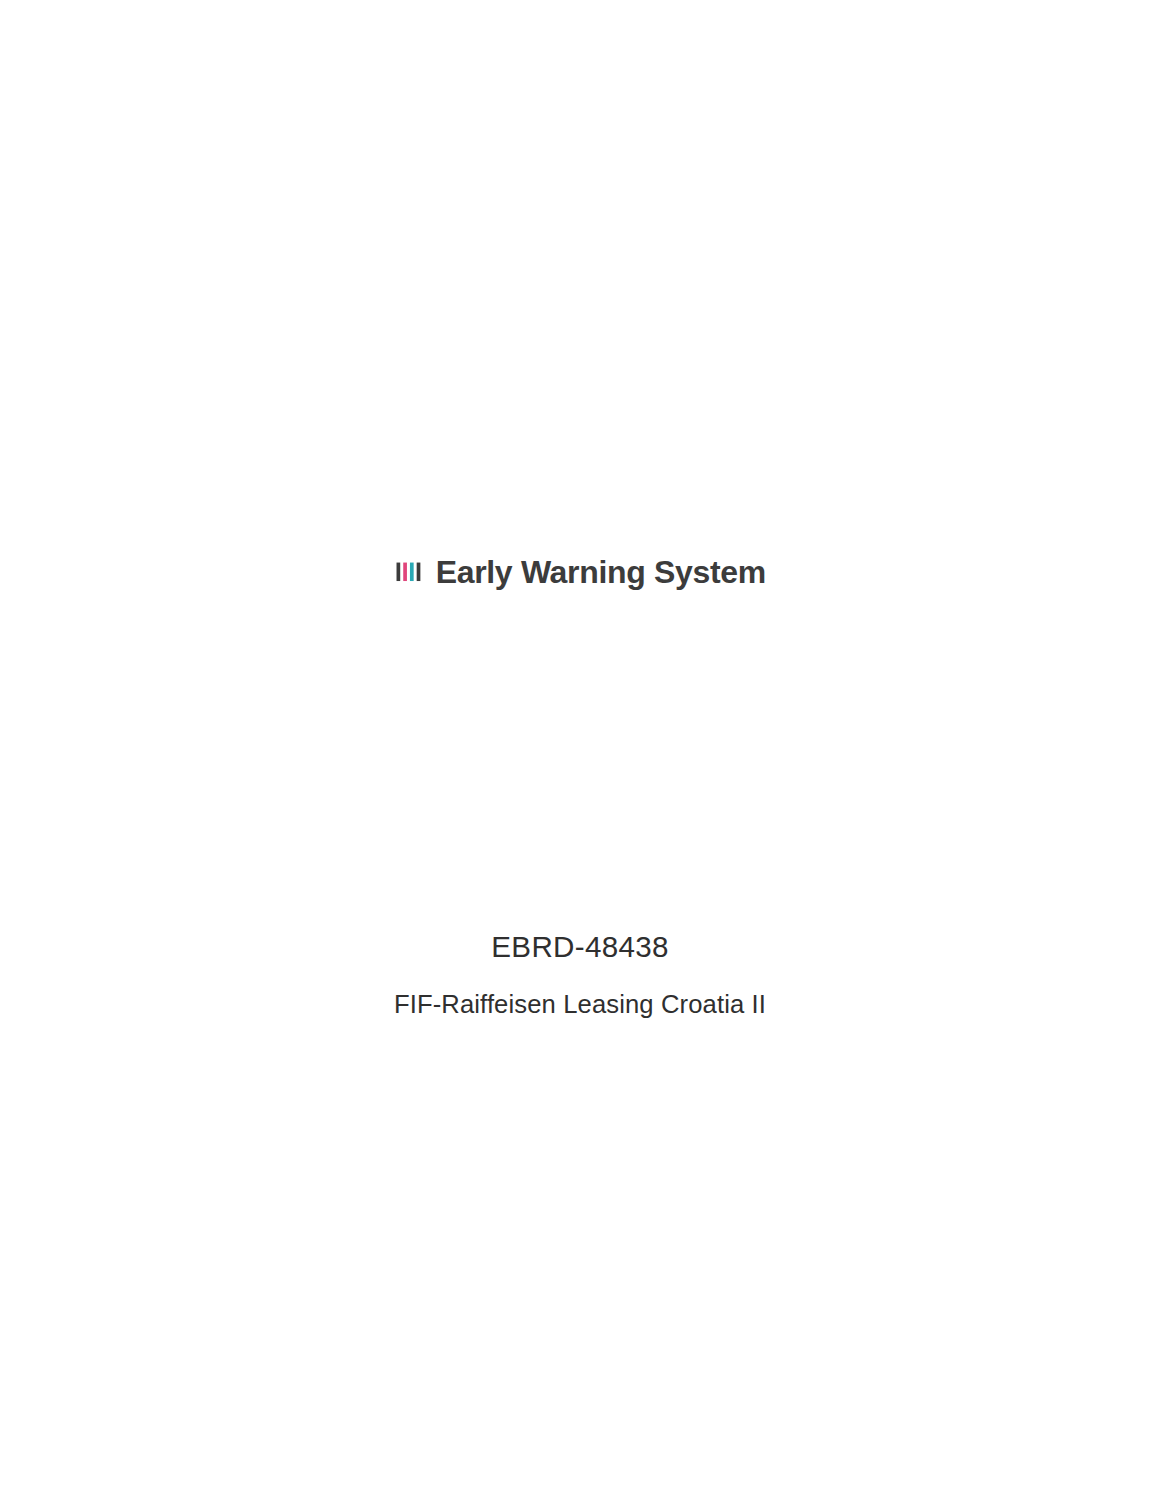Early Warning System
EBRD-48438
FIF-Raiffeisen Leasing Croatia II